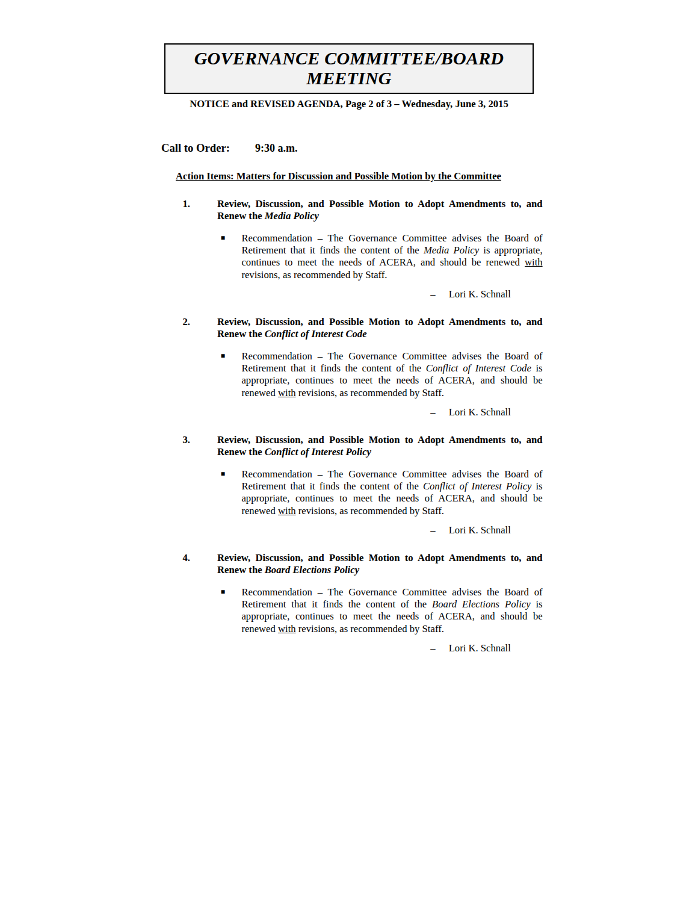GOVERNANCE COMMITTEE/BOARD MEETING
NOTICE and REVISED AGENDA, Page 2 of 3 – Wednesday, June 3, 2015
Call to Order:9:30 a.m.
Action Items: Matters for Discussion and Possible Motion by the Committee
Review, Discussion, and Possible Motion to Adopt Amendments to, and Renew the Media Policy
Recommendation – The Governance Committee advises the Board of Retirement that it finds the content of the Media Policy is appropriate, continues to meet the needs of ACERA, and should be renewed with revisions, as recommended by Staff.
–Lori K. Schnall
Review, Discussion, and Possible Motion to Adopt Amendments to, and Renew the Conflict of Interest Code
Recommendation – The Governance Committee advises the Board of Retirement that it finds the content of the Conflict of Interest Code is appropriate, continues to meet the needs of ACERA, and should be renewed with revisions, as recommended by Staff.
–Lori K. Schnall
Review, Discussion, and Possible Motion to Adopt Amendments to, and Renew the Conflict of Interest Policy
Recommendation – The Governance Committee advises the Board of Retirement that it finds the content of the Conflict of Interest Policy is appropriate, continues to meet the needs of ACERA, and should be renewed with revisions, as recommended by Staff.
–Lori K. Schnall
Review, Discussion, and Possible Motion to Adopt Amendments to, and Renew the Board Elections Policy
Recommendation – The Governance Committee advises the Board of Retirement that it finds the content of the Board Elections Policy is appropriate, continues to meet the needs of ACERA, and should be renewed with revisions, as recommended by Staff.
–Lori K. Schnall